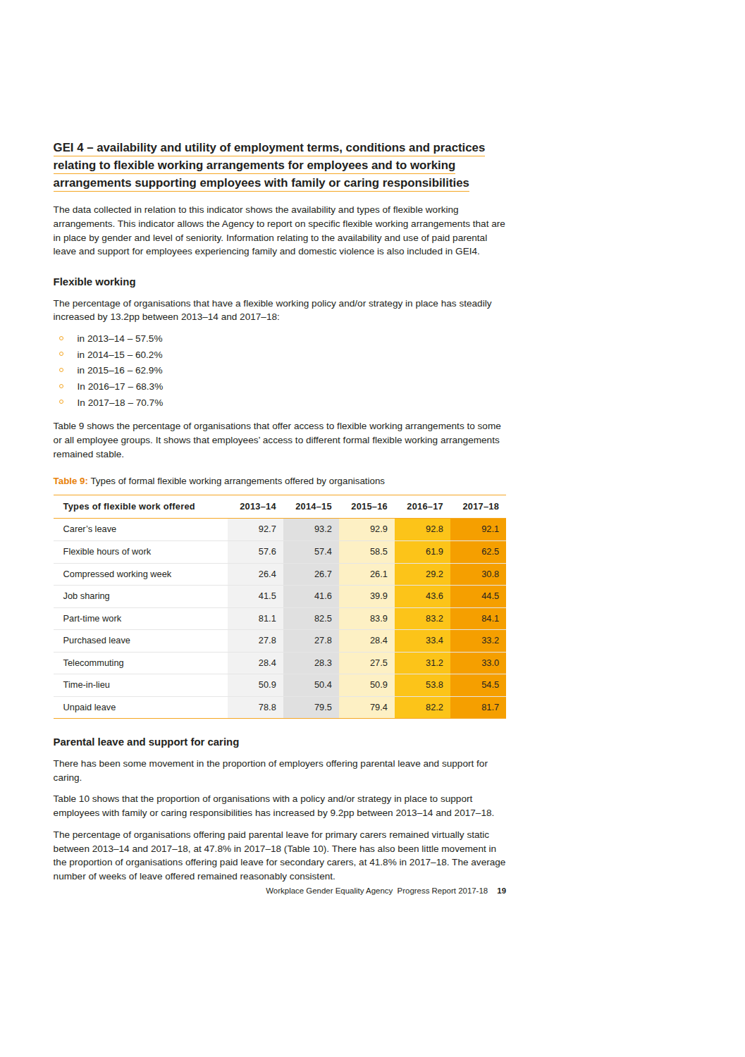GEI 4 – availability and utility of employment terms, conditions and practices relating to flexible working arrangements for employees and to working arrangements supporting employees with family or caring responsibilities
The data collected in relation to this indicator shows the availability and types of flexible working arrangements. This indicator allows the Agency to report on specific flexible working arrangements that are in place by gender and level of seniority. Information relating to the availability and use of paid parental leave and support for employees experiencing family and domestic violence is also included in GEI4.
Flexible working
The percentage of organisations that have a flexible working policy and/or strategy in place has steadily increased by 13.2pp between 2013–14 and 2017–18:
in 2013–14 – 57.5%
in 2014–15 – 60.2%
in 2015–16 – 62.9%
In 2016–17 – 68.3%
In 2017–18 – 70.7%
Table 9 shows the percentage of organisations that offer access to flexible working arrangements to some or all employee groups. It shows that employees’ access to different formal flexible working arrangements remained stable.
Table 9: Types of formal flexible working arrangements offered by organisations
| Types of flexible work offered | 2013–14 | 2014–15 | 2015–16 | 2016–17 | 2017–18 |
| --- | --- | --- | --- | --- | --- |
| Carer’s leave | 92.7 | 93.2 | 92.9 | 92.8 | 92.1 |
| Flexible hours of work | 57.6 | 57.4 | 58.5 | 61.9 | 62.5 |
| Compressed working week | 26.4 | 26.7 | 26.1 | 29.2 | 30.8 |
| Job sharing | 41.5 | 41.6 | 39.9 | 43.6 | 44.5 |
| Part-time work | 81.1 | 82.5 | 83.9 | 83.2 | 84.1 |
| Purchased leave | 27.8 | 27.8 | 28.4 | 33.4 | 33.2 |
| Telecommuting | 28.4 | 28.3 | 27.5 | 31.2 | 33.0 |
| Time-in-lieu | 50.9 | 50.4 | 50.9 | 53.8 | 54.5 |
| Unpaid leave | 78.8 | 79.5 | 79.4 | 82.2 | 81.7 |
Parental leave and support for caring
There has been some movement in the proportion of employers offering parental leave and support for caring.
Table 10 shows that the proportion of organisations with a policy and/or strategy in place to support employees with family or caring responsibilities has increased by 9.2pp between 2013–14 and 2017–18.
The percentage of organisations offering paid parental leave for primary carers remained virtually static between 2013–14 and 2017–18, at 47.8% in 2017–18 (Table 10). There has also been little movement in the proportion of organisations offering paid leave for secondary carers, at 41.8% in 2017–18. The average number of weeks of leave offered remained reasonably consistent.
Workplace Gender Equality Agency Progress Report 2017-18 19